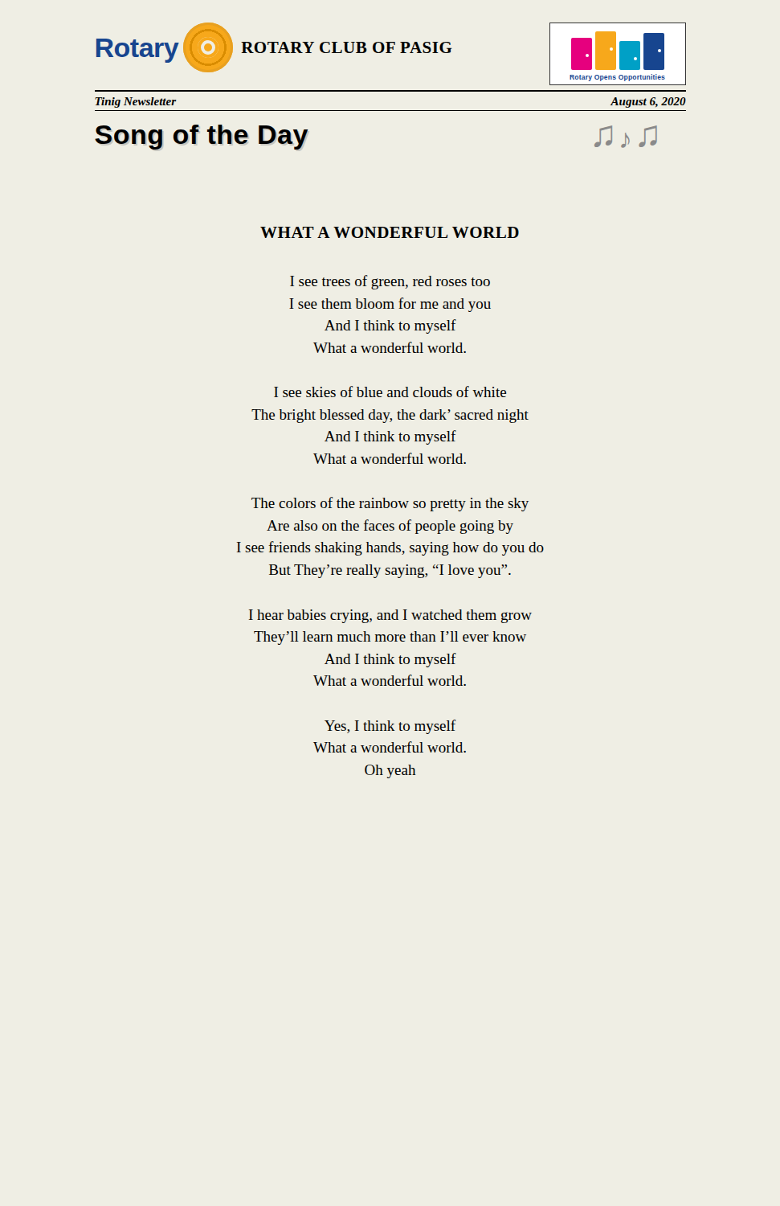Rotary ROTARY CLUB OF PASIG
Rotary Opens Opportunities
Tinig Newsletter August 6, 2020
Song of the Day
♫ ♪ ♫
WHAT A WONDERFUL WORLD
I see trees of green, red roses too
I see them bloom for me and you
And I think to myself
What a wonderful world.
I see skies of blue and clouds of white
The bright blessed day, the dark’ sacred night
And I think to myself
What a wonderful world.
The colors of the rainbow so pretty in the sky
Are also on the faces of people going by
I see friends shaking hands, saying how do you do
But They’re really saying, “I love you”.
I hear babies crying, and I watched them grow
They’ll learn much more than I’ll ever know
And I think to myself
What a wonderful world.
Yes, I think to myself
What a wonderful world.
Oh yeah